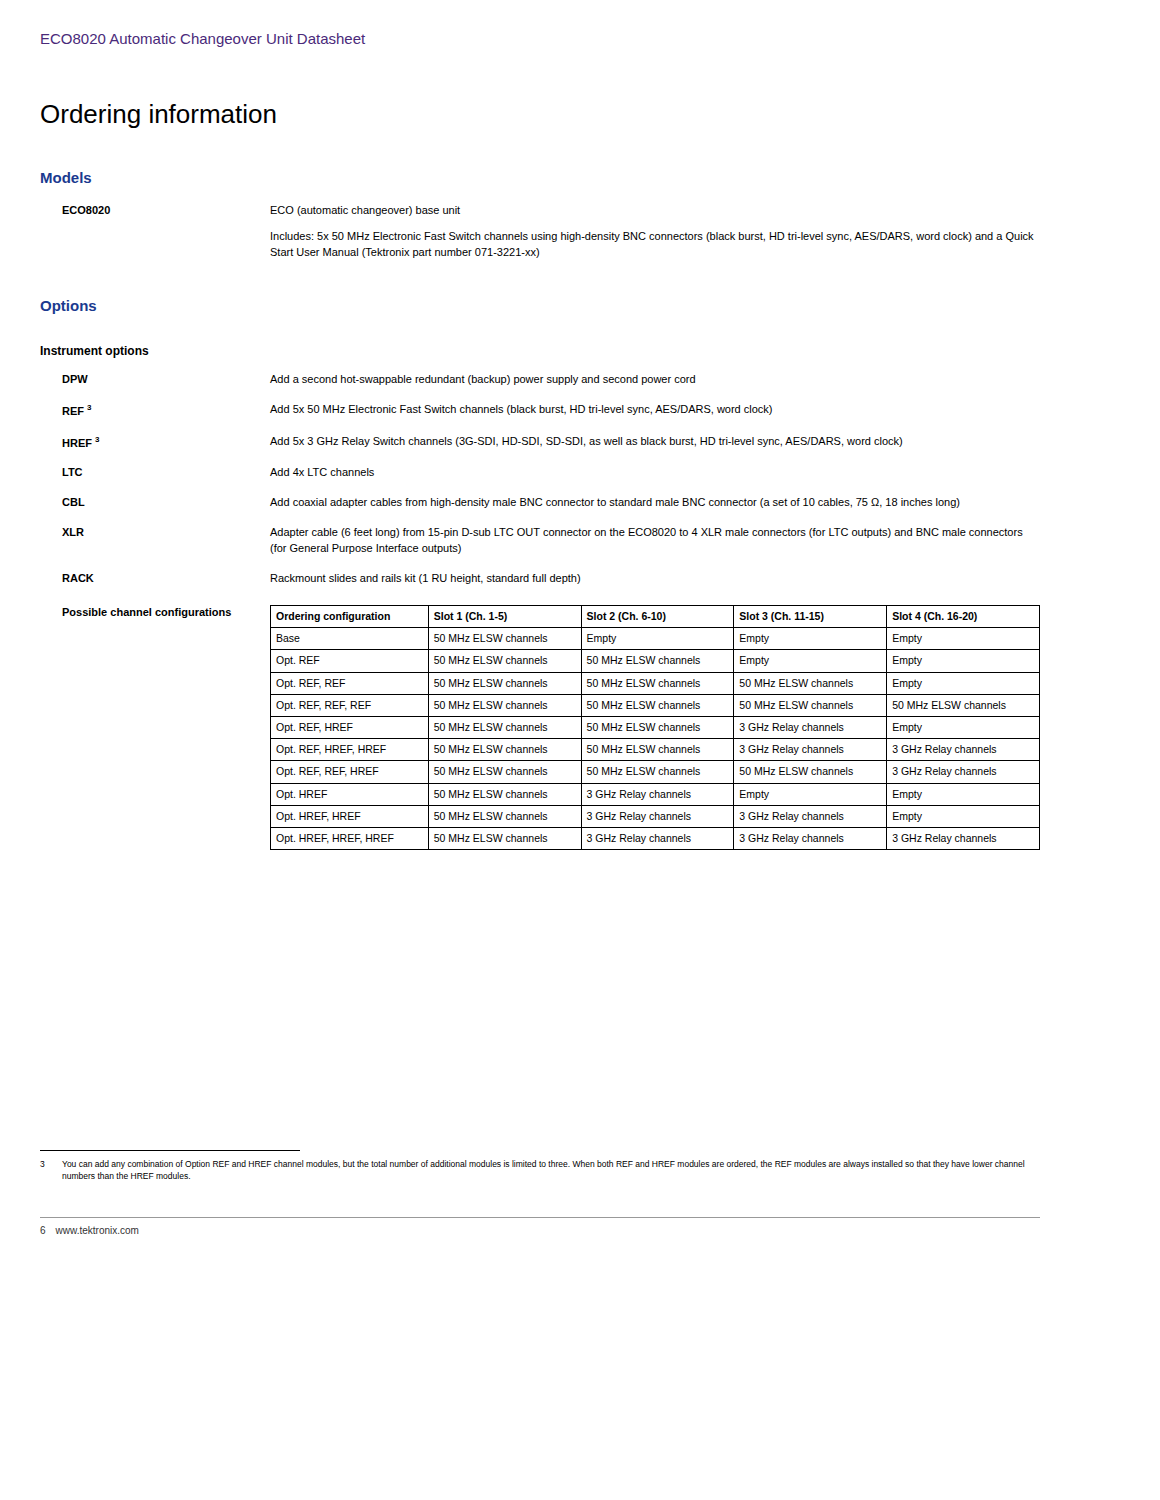ECO8020 Automatic Changeover Unit Datasheet
Ordering information
Models
ECO8020
ECO (automatic changeover) base unit
Includes: 5x 50 MHz Electronic Fast Switch channels using high-density BNC connectors (black burst, HD tri-level sync, AES/DARS, word clock) and a Quick Start User Manual (Tektronix part number 071-3221-xx)
Options
Instrument options
DPW
Add a second hot-swappable redundant (backup) power supply and second power cord
REF 3
Add 5x 50 MHz Electronic Fast Switch channels (black burst, HD tri-level sync, AES/DARS, word clock)
HREF 3
Add 5x 3 GHz Relay Switch channels (3G-SDI, HD-SDI, SD-SDI, as well as black burst, HD tri-level sync, AES/DARS, word clock)
LTC
Add 4x LTC channels
CBL
Add coaxial adapter cables from high-density male BNC connector to standard male BNC connector (a set of 10 cables, 75 Ω, 18 inches long)
XLR
Adapter cable (6 feet long) from 15-pin D-sub LTC OUT connector on the ECO8020 to 4 XLR male connectors (for LTC outputs) and BNC male connectors (for General Purpose Interface outputs)
RACK
Rackmount slides and rails kit (1 RU height, standard full depth)
Possible channel configurations
| Ordering configuration | Slot 1 (Ch. 1-5) | Slot 2 (Ch. 6-10) | Slot 3 (Ch. 11-15) | Slot 4 (Ch. 16-20) |
| --- | --- | --- | --- | --- |
| Base | 50 MHz ELSW channels | Empty | Empty | Empty |
| Opt. REF | 50 MHz ELSW channels | 50 MHz ELSW channels | Empty | Empty |
| Opt. REF, REF | 50 MHz ELSW channels | 50 MHz ELSW channels | 50 MHz ELSW channels | Empty |
| Opt. REF, REF, REF | 50 MHz ELSW channels | 50 MHz ELSW channels | 50 MHz ELSW channels | 50 MHz ELSW channels |
| Opt. REF, HREF | 50 MHz ELSW channels | 50 MHz ELSW channels | 3 GHz Relay channels | Empty |
| Opt. REF, HREF, HREF | 50 MHz ELSW channels | 50 MHz ELSW channels | 3 GHz Relay channels | 3 GHz Relay channels |
| Opt. REF, REF, HREF | 50 MHz ELSW channels | 50 MHz ELSW channels | 50 MHz ELSW channels | 3 GHz Relay channels |
| Opt. HREF | 50 MHz ELSW channels | 3 GHz Relay channels | Empty | Empty |
| Opt. HREF, HREF | 50 MHz ELSW channels | 3 GHz Relay channels | 3 GHz Relay channels | Empty |
| Opt. HREF, HREF, HREF | 50 MHz ELSW channels | 3 GHz Relay channels | 3 GHz Relay channels | 3 GHz Relay channels |
3
You can add any combination of Option REF and HREF channel modules, but the total number of additional modules is limited to three. When both REF and HREF modules are ordered, the REF modules are always installed so that they have lower channel numbers than the HREF modules.
6www.tektronix.com